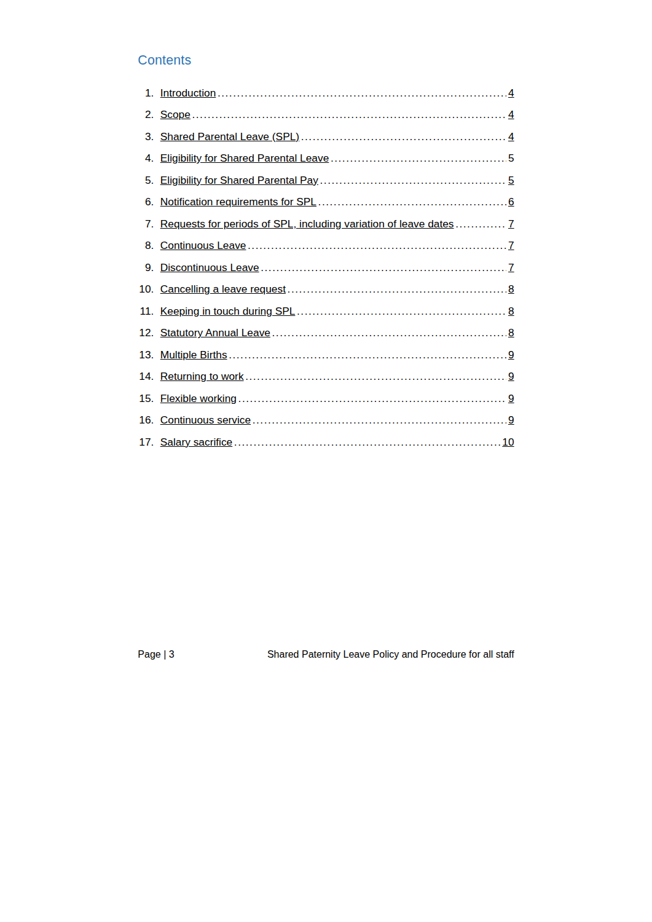Contents
Introduction .................................................................................................. 4
Scope ........................................................................................................... 4
Shared Parental Leave (SPL) ......................................................................... 4
Eligibility for Shared Parental Leave ............................................................. 5
Eligibility for Shared Parental Pay .................................................................. 5
Notification requirements for SPL .................................................................... 6
Requests for periods of SPL, including variation of leave dates ..................... 7
Continuous Leave ............................................................................................. 7
Discontinuous Leave ....................................................................................... 7
Cancelling a leave request ............................................................................. 8
Keeping in touch during SPL .......................................................................... 8
Statutory Annual Leave .................................................................................... 8
Multiple Births ................................................................................................. 9
Returning to work .............................................................................................. 9
Flexible working ................................................................................................ 9
Continuous service .......................................................................................... 9
Salary sacrifice ................................................................................................ 10
Page | 3 Shared Paternity Leave Policy and Procedure for all staff